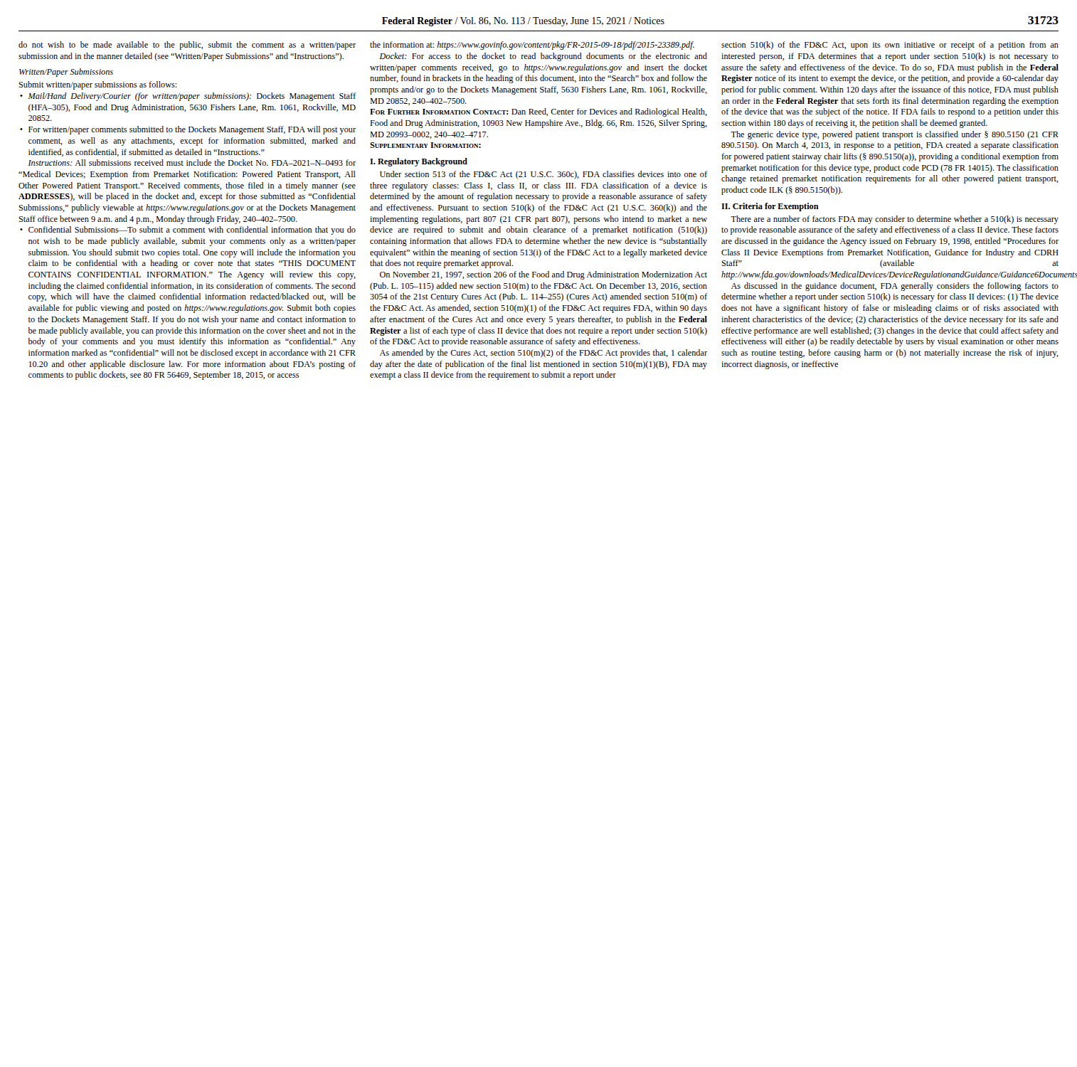Federal Register / Vol. 86, No. 113 / Tuesday, June 15, 2021 / Notices
31723
do not wish to be made available to the public, submit the comment as a written/paper submission and in the manner detailed (see “Written/Paper Submissions” and “Instructions”).
Written/Paper Submissions
Submit written/paper submissions as follows:
Mail/Hand Delivery/Courier (for written/paper submissions): Dockets Management Staff (HFA–305), Food and Drug Administration, 5630 Fishers Lane, Rm. 1061, Rockville, MD 20852.
For written/paper comments submitted to the Dockets Management Staff, FDA will post your comment, as well as any attachments, except for information submitted, marked and identified, as confidential, if submitted as detailed in “Instructions.”
Instructions: All submissions received must include the Docket No. FDA–2021–N–0493 for “Medical Devices; Exemption from Premarket Notification: Powered Patient Transport, All Other Powered Patient Transport.” Received comments, those filed in a timely manner (see ADDRESSES), will be placed in the docket and, except for those submitted as “Confidential Submissions,” publicly viewable at https://www.regulations.gov or at the Dockets Management Staff office between 9 a.m. and 4 p.m., Monday through Friday, 240–402–7500.
Confidential Submissions—To submit a comment with confidential information that you do not wish to be made publicly available, submit your comments only as a written/paper submission. You should submit two copies total. One copy will include the information you claim to be confidential with a heading or cover note that states “THIS DOCUMENT CONTAINS CONFIDENTIAL INFORMATION.” The Agency will review this copy, including the claimed confidential information, in its consideration of comments. The second copy, which will have the claimed confidential information redacted/blacked out, will be available for public viewing and posted on https://www.regulations.gov. Submit both copies to the Dockets Management Staff. If you do not wish your name and contact information to be made publicly available, you can provide this information on the cover sheet and not in the body of your comments and you must identify this information as “confidential.” Any information marked as “confidential” will not be disclosed except in accordance with 21 CFR 10.20 and other applicable disclosure law. For more information about FDA’s posting of comments to public dockets, see 80 FR 56469, September 18, 2015, or access
the information at: https://www.govinfo.gov/content/pkg/FR-2015-09-18/pdf/2015-23389.pdf.
Docket: For access to the docket to read background documents or the electronic and written/paper comments received, go to https://www.regulations.gov and insert the docket number, found in brackets in the heading of this document, into the “Search” box and follow the prompts and/or go to the Dockets Management Staff, 5630 Fishers Lane, Rm. 1061, Rockville, MD 20852, 240–402–7500.
For Further Information Contact: Dan Reed, Center for Devices and Radiological Health, Food and Drug Administration, 10903 New Hampshire Ave., Bldg. 66, Rm. 1526, Silver Spring, MD 20993–0002, 240–402–4717.
Supplementary Information:
I. Regulatory Background
Under section 513 of the FD&C Act (21 U.S.C. 360c), FDA classifies devices into one of three regulatory classes: Class I, class II, or class III. FDA classification of a device is determined by the amount of regulation necessary to provide a reasonable assurance of safety and effectiveness. Pursuant to section 510(k) of the FD&C Act (21 U.S.C. 360(k)) and the implementing regulations, part 807 (21 CFR part 807), persons who intend to market a new device are required to submit and obtain clearance of a premarket notification (510(k)) containing information that allows FDA to determine whether the new device is “substantially equivalent” within the meaning of section 513(i) of the FD&C Act to a legally marketed device that does not require premarket approval.
On November 21, 1997, section 206 of the Food and Drug Administration Modernization Act (Pub. L. 105–115) added new section 510(m) to the FD&C Act. On December 13, 2016, section 3054 of the 21st Century Cures Act (Pub. L. 114–255) (Cures Act) amended section 510(m) of the FD&C Act. As amended, section 510(m)(1) of the FD&C Act requires FDA, within 90 days after enactment of the Cures Act and once every 5 years thereafter, to publish in the Federal Register a list of each type of class II device that does not require a report under section 510(k) of the FD&C Act to provide reasonable assurance of safety and effectiveness.
As amended by the Cures Act, section 510(m)(2) of the FD&C Act provides that, 1 calendar day after the date of publication of the final list mentioned in section 510(m)(1)(B), FDA may exempt a class II device from the requirement to submit a report under
section 510(k) of the FD&C Act, upon its own initiative or receipt of a petition from an interested person, if FDA determines that a report under section 510(k) is not necessary to assure the safety and effectiveness of the device. To do so, FDA must publish in the Federal Register notice of its intent to exempt the device, or the petition, and provide a 60-calendar day period for public comment. Within 120 days after the issuance of this notice, FDA must publish an order in the Federal Register that sets forth its final determination regarding the exemption of the device that was the subject of the notice. If FDA fails to respond to a petition under this section within 180 days of receiving it, the petition shall be deemed granted.
The generic device type, powered patient transport is classified under § 890.5150 (21 CFR 890.5150). On March 4, 2013, in response to a petition, FDA created a separate classification for powered patient stairway chair lifts (§ 890.5150(a)), providing a conditional exemption from premarket notification for this device type, product code PCD (78 FR 14015). The classification change retained premarket notification requirements for all other powered patient transport, product code ILK (§ 890.5150(b)).
II. Criteria for Exemption
There are a number of factors FDA may consider to determine whether a 510(k) is necessary to provide reasonable assurance of the safety and effectiveness of a class II device. These factors are discussed in the guidance the Agency issued on February 19, 1998, entitled “Procedures for Class II Device Exemptions from Premarket Notification, Guidance for Industry and CDRH Staff” (available at http://www.fda.gov/downloads/MedicalDevices/DeviceRegulationandGuidance/Guidance6Documents/UCM080199.pdf).
As discussed in the guidance document, FDA generally considers the following factors to determine whether a report under section 510(k) is necessary for class II devices: (1) The device does not have a significant history of false or misleading claims or of risks associated with inherent characteristics of the device; (2) characteristics of the device necessary for its safe and effective performance are well established; (3) changes in the device that could affect safety and effectiveness will either (a) be readily detectable by users by visual examination or other means such as routine testing, before causing harm or (b) not materially increase the risk of injury, incorrect diagnosis, or ineffective